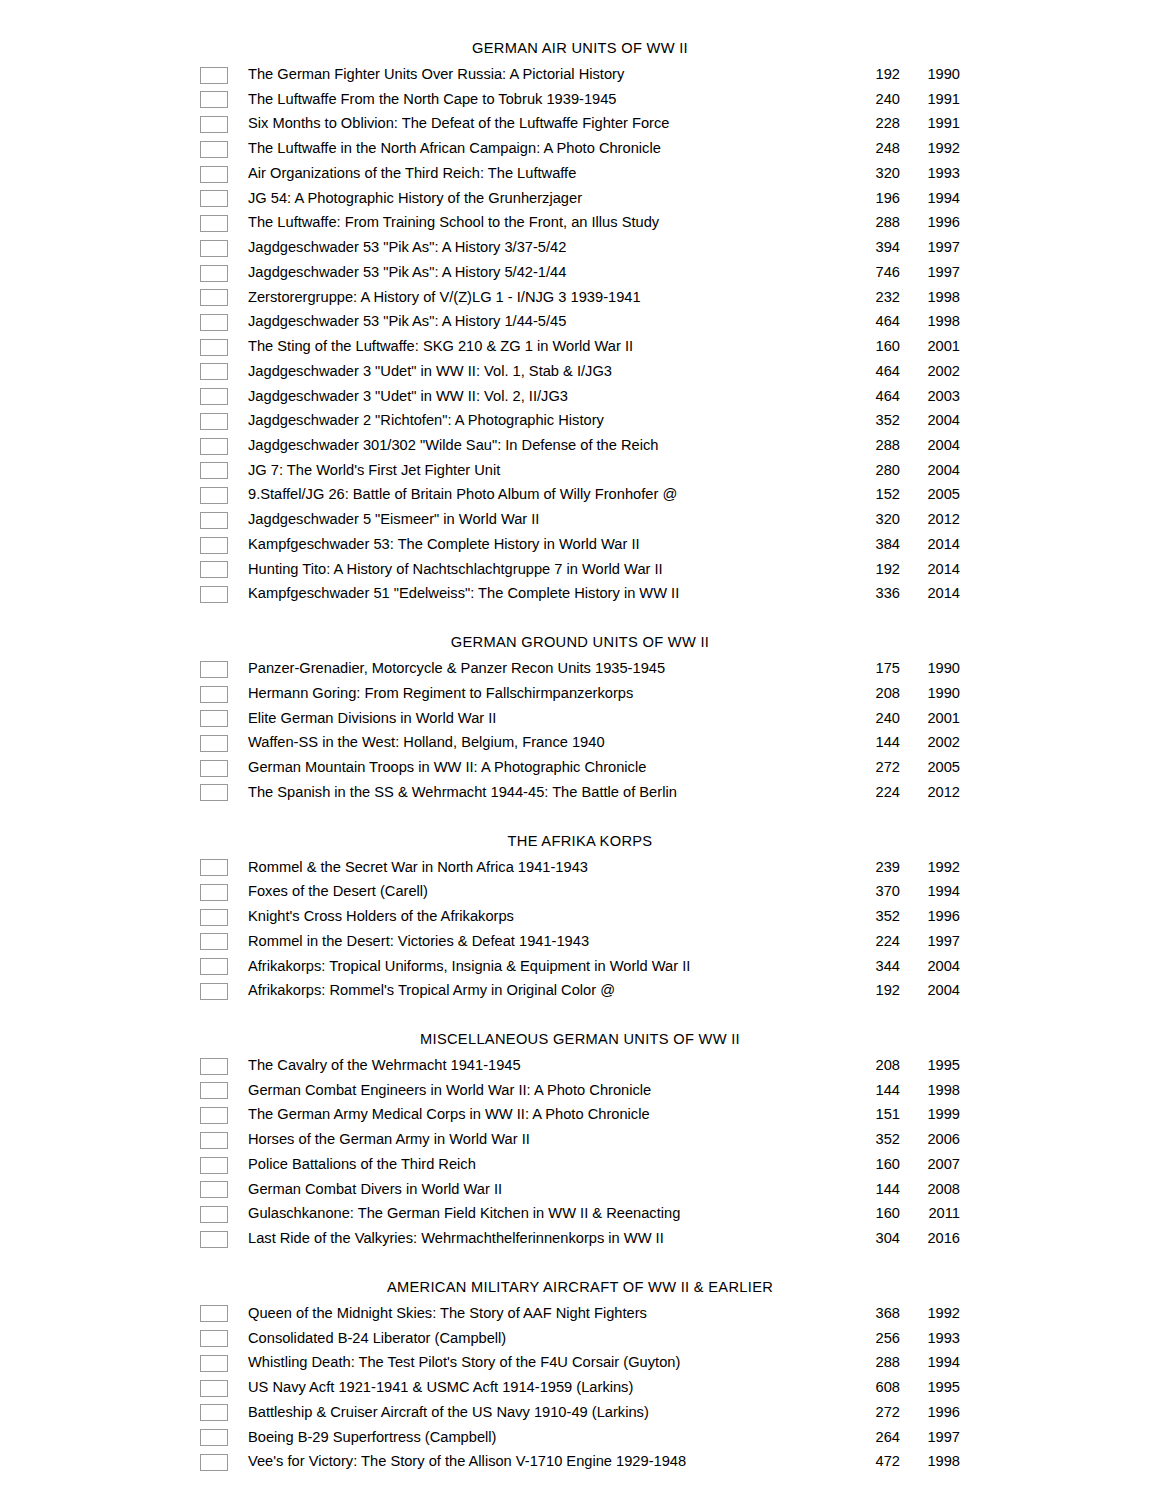GERMAN AIR UNITS OF WW II
| | The German Fighter Units Over Russia: A Pictorial History | 192 | 1990 |
| | The Luftwaffe From the North Cape to Tobruk 1939-1945 | 240 | 1991 |
| | Six Months to Oblivion: The Defeat of the Luftwaffe Fighter Force | 228 | 1991 |
| | The Luftwaffe in the North African Campaign: A Photo Chronicle | 248 | 1992 |
| | Air Organizations of the Third Reich: The Luftwaffe | 320 | 1993 |
| | JG 54: A Photographic History of the Grunherzjager | 196 | 1994 |
| | The Luftwaffe: From Training School to the Front, an Illus Study | 288 | 1996 |
| | Jagdgeschwader 53 "Pik As": A History 3/37-5/42 | 394 | 1997 |
| | Jagdgeschwader 53 "Pik As": A History 5/42-1/44 | 746 | 1997 |
| | Zerstorergruppe: A History of V/(Z)LG 1 - I/NJG 3 1939-1941 | 232 | 1998 |
| | Jagdgeschwader 53 "Pik As": A History 1/44-5/45 | 464 | 1998 |
| | The Sting of the Luftwaffe: SKG 210 & ZG 1 in World War II | 160 | 2001 |
| | Jagdgeschwader 3 "Udet" in WW II: Vol. 1, Stab & I/JG3 | 464 | 2002 |
| | Jagdgeschwader 3 "Udet" in WW II: Vol. 2, II/JG3 | 464 | 2003 |
| | Jagdgeschwader 2 "Richtofen": A Photographic History | 352 | 2004 |
| | Jagdgeschwader 301/302 "Wilde Sau": In Defense of the Reich | 288 | 2004 |
| | JG 7: The World's First Jet Fighter Unit | 280 | 2004 |
| | 9.Staffel/JG 26: Battle of Britain Photo Album of Willy Fronhofer @ | 152 | 2005 |
| | Jagdgeschwader 5 "Eismeer" in World War II | 320 | 2012 |
| | Kampfgeschwader 53: The Complete History in World War II | 384 | 2014 |
| | Hunting Tito: A History of Nachtschlachtgruppe 7 in World War II | 192 | 2014 |
| | Kampfgeschwader 51 "Edelweiss": The Complete History in WW II | 336 | 2014 |
GERMAN GROUND UNITS OF WW II
| | Panzer-Grenadier, Motorcycle & Panzer Recon Units 1935-1945 | 175 | 1990 |
| | Hermann Goring: From Regiment to Fallschirmpanzerkorps | 208 | 1990 |
| | Elite German Divisions in World War II | 240 | 2001 |
| | Waffen-SS in the West: Holland, Belgium, France 1940 | 144 | 2002 |
| | German Mountain Troops in WW II: A Photographic Chronicle | 272 | 2005 |
| | The Spanish in the SS & Wehrmacht 1944-45: The Battle of Berlin | 224 | 2012 |
THE AFRIKA KORPS
| | Rommel & the Secret War in North Africa 1941-1943 | 239 | 1992 |
| | Foxes of the Desert (Carell) | 370 | 1994 |
| | Knight's Cross Holders of the Afrikakorps | 352 | 1996 |
| | Rommel in the Desert: Victories & Defeat 1941-1943 | 224 | 1997 |
| | Afrikakorps: Tropical Uniforms, Insignia & Equipment in World War II | 344 | 2004 |
| | Afrikakorps: Rommel's Tropical Army in Original Color @ | 192 | 2004 |
MISCELLANEOUS GERMAN UNITS OF WW II
| | The Cavalry of the Wehrmacht 1941-1945 | 208 | 1995 |
| | German Combat Engineers in World War II: A Photo Chronicle | 144 | 1998 |
| | The German Army Medical Corps in WW II: A Photo Chronicle | 151 | 1999 |
| | Horses of the German Army in World War II | 352 | 2006 |
| | Police Battalions of the Third Reich | 160 | 2007 |
| | German Combat Divers in World War II | 144 | 2008 |
| | Gulaschkanone: The German Field Kitchen in WW II & Reenacting | 160 | 2011 |
| | Last Ride of the Valkyries: Wehrmachthelferinnenkorps in WW II | 304 | 2016 |
AMERICAN MILITARY AIRCRAFT OF WW II & EARLIER
| | Queen of the Midnight Skies: The Story of AAF Night Fighters | 368 | 1992 |
| | Consolidated B-24 Liberator (Campbell) | 256 | 1993 |
| | Whistling Death: The Test Pilot's Story of the F4U Corsair (Guyton) | 288 | 1994 |
| | US Navy Acft 1921-1941 & USMC Acft 1914-1959 (Larkins) | 608 | 1995 |
| | Battleship & Cruiser Aircraft of the US Navy 1910-49 (Larkins) | 272 | 1996 |
| | Boeing B-29 Superfortress (Campbell) | 264 | 1997 |
| | Vee's for Victory: The Story of the Allison V-1710 Engine 1929-1948 | 472 | 1998 |